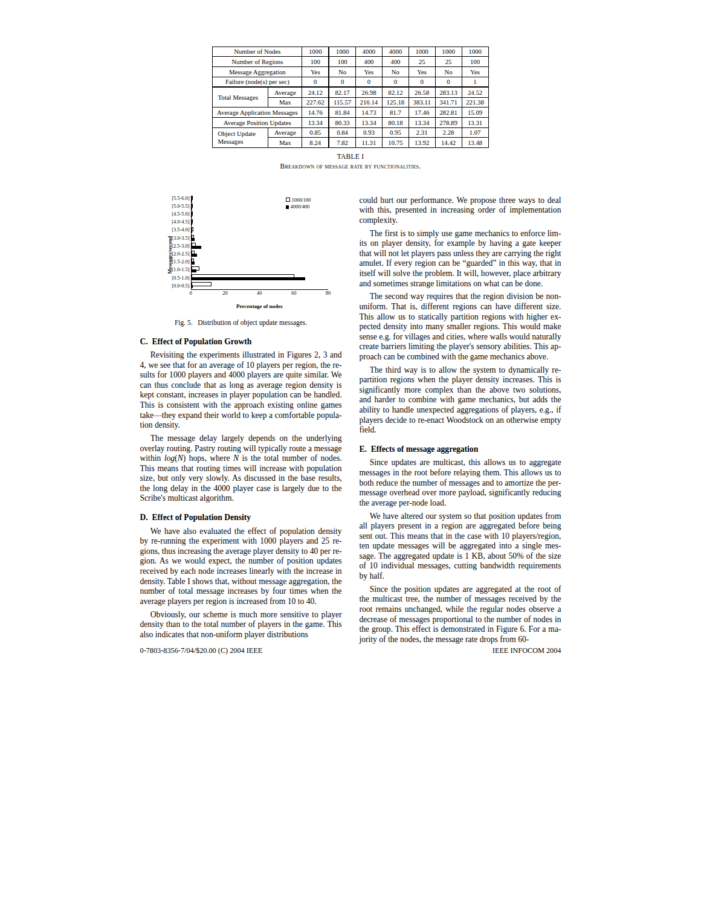| Number of Nodes | 1000 | 1000 | 4000 | 4000 | 1000 | 1000 | 1000 |
| Number of Regions | 100 | 100 | 400 | 400 | 25 | 25 | 100 |
| Message Aggregation | Yes | No | Yes | No | Yes | No | Yes |
| Failure (node(s) per sec) | 0 | 0 | 0 | 0 | 0 | 0 | 1 |
| Total Messages | Average | 24.12 | 82.17 | 26.98 | 82.12 | 26.58 | 283.13 | 24.52 |
| Max | 227.62 | 115.57 | 216.14 | 125.18 | 383.11 | 341.71 | 221.38 |
| Average Application Messages | 14.76 | 81.84 | 14.73 | 81.7 | 17.46 | 282.81 | 15.09 |
| Average Position Updates | 13.34 | 80.33 | 13.34 | 80.18 | 13.34 | 278.89 | 13.31 |
| Object Update Messages | Average | 0.85 | 0.84 | 0.93 | 0.95 | 2.31 | 2.28 | 1.07 |
| Max | 8.24 | 7.82 | 11.31 | 10.75 | 13.92 | 14.42 | 13.48 |
TABLE I Breakdown of message rate by functionalities.
Messages/second
[5.5-6.0]
[5.0-5.5]
[4.5-5.0]
[4.0-4.5]
[3.5-4.0]
[3.0-3.5]
[2.5-3.0]
[2.0-2.5]
[1.5-2.0]
[1.0-1.5]
[0.5-1.0]
[0.0-0.5]
1000/100
4000/400
0
20
40
60
80
Percentage of nodes
Fig. 5. Distribution of object update messages.
C. Effect of Population Growth
Revisiting the experiments illustrated in Figures 2, 3 and 4, we see that for an average of 10 players per region, the results for 1000 players and 4000 players are quite similar. We can thus conclude that as long as average region density is kept constant, increases in player population can be handled. This is consistent with the approach existing online games take—they expand their world to keep a comfortable population density.
The message delay largely depends on the underlying overlay routing. Pastry routing will typically route a message within log(N) hops, where N is the total number of nodes. This means that routing times will increase with population size, but only very slowly. As discussed in the base results, the long delay in the 4000 player case is largely due to the Scribe's multicast algorithm.
D. Effect of Population Density
We have also evaluated the effect of population density by re-running the experiment with 1000 players and 25 regions, thus increasing the average player density to 40 per region. As we would expect, the number of position updates received by each node increases linearly with the increase in density. Table I shows that, without message aggregation, the number of total message increases by four times when the average players per region is increased from 10 to 40.
Obviously, our scheme is much more sensitive to player density than to the total number of players in the game. This also indicates that non-uniform player distributions
could hurt our performance. We propose three ways to deal with this, presented in increasing order of implementation complexity.
The first is to simply use game mechanics to enforce limits on player density, for example by having a gate keeper that will not let players pass unless they are carrying the right amulet. If every region can be “guarded” in this way, that in itself will solve the problem. It will, however, place arbitrary and sometimes strange limitations on what can be done.
The second way requires that the region division be non-uniform. That is, different regions can have different size. This allow us to statically partition regions with higher expected density into many smaller regions. This would make sense e.g. for villages and cities, where walls would naturally create barriers limiting the player's sensory abilities. This approach can be combined with the game mechanics above.
The third way is to allow the system to dynamically re-partition regions when the player density increases. This is significantly more complex than the above two solutions, and harder to combine with game mechanics, but adds the ability to handle unexpected aggregations of players, e.g., if players decide to re-enact Woodstock on an otherwise empty field.
E. Effects of message aggregation
Since updates are multicast, this allows us to aggregate messages in the root before relaying them. This allows us to both reduce the number of messages and to amortize the per-message overhead over more payload, significantly reducing the average per-node load.
We have altered our system so that position updates from all players present in a region are aggregated before being sent out. This means that in the case with 10 players/region, ten update messages will be aggregated into a single message. The aggregated update is 1 KB, about 50% of the size of 10 individual messages, cutting bandwidth requirements by half.
Since the position updates are aggregated at the root of the multicast tree, the number of messages received by the root remains unchanged, while the regular nodes observe a decrease of messages proportional to the number of nodes in the group. This effect is demonstrated in Figure 6. For a majority of the nodes, the message rate drops from 60-
0-7803-8356-7/04/$20.00 (C) 2004 IEEE
IEEE INFOCOM 2004